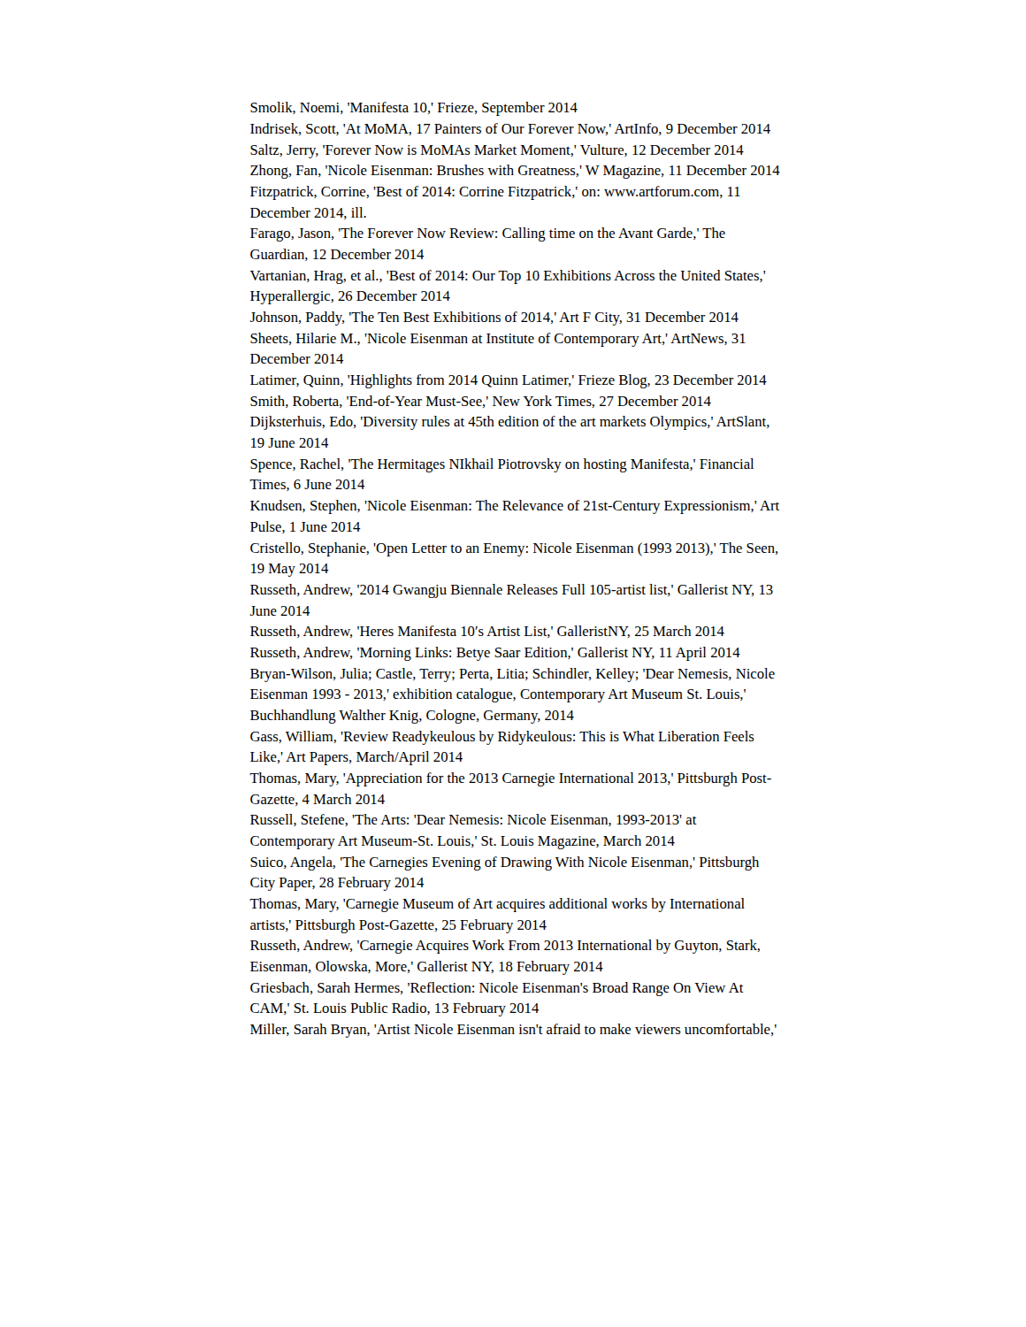Smolik, Noemi, 'Manifesta 10,' Frieze, September 2014
Indrisek, Scott, 'At MoMA, 17 Painters of Our Forever Now,' ArtInfo, 9 December 2014
Saltz, Jerry, 'Forever Now is MoMAs Market Moment,' Vulture, 12 December 2014
Zhong, Fan, 'Nicole Eisenman: Brushes with Greatness,' W Magazine, 11 December 2014
Fitzpatrick, Corrine, 'Best of 2014: Corrine Fitzpatrick,' on: www.artforum.com, 11 December 2014, ill.
Farago, Jason, 'The Forever Now Review: Calling time on the Avant Garde,' The Guardian, 12 December 2014
Vartanian, Hrag, et al., 'Best of 2014: Our Top 10 Exhibitions Across the United States,' Hyperallergic, 26 December 2014
Johnson, Paddy, 'The Ten Best Exhibitions of 2014,' Art F City, 31 December 2014
Sheets, Hilarie M., 'Nicole Eisenman at Institute of Contemporary Art,' ArtNews, 31 December 2014
Latimer, Quinn, 'Highlights from 2014 Quinn Latimer,' Frieze Blog, 23 December 2014
Smith, Roberta, 'End-of-Year Must-See,' New York Times, 27 December 2014
Dijksterhuis, Edo, 'Diversity rules at 45th edition of the art markets Olympics,' ArtSlant, 19 June 2014
Spence, Rachel, 'The Hermitages NIkhail Piotrovsky on hosting Manifesta,' Financial Times, 6 June 2014
Knudsen, Stephen, 'Nicole Eisenman: The Relevance of 21st-Century Expressionism,' Art Pulse, 1 June 2014
Cristello, Stephanie, 'Open Letter to an Enemy: Nicole Eisenman (1993 2013),' The Seen, 19 May 2014
Russeth, Andrew, '2014 Gwangju Biennale Releases Full 105-artist list,' Gallerist NY, 13 June 2014
Russeth, Andrew, 'Heres Manifesta 10′s Artist List,' GalleristNY, 25 March 2014
Russeth, Andrew, 'Morning Links: Betye Saar Edition,' Gallerist NY, 11 April 2014
Bryan-Wilson, Julia; Castle, Terry; Perta, Litia; Schindler, Kelley; 'Dear Nemesis, Nicole Eisenman 1993 - 2013,' exhibition catalogue, Contemporary Art Museum St. Louis,' Buchhandlung Walther Knig, Cologne, Germany, 2014
Gass, William, 'Review Readykeulous by Ridykeulous: This is What Liberation Feels Like,' Art Papers, March/April 2014
Thomas, Mary, 'Appreciation for the 2013 Carnegie International 2013,' Pittsburgh Post-Gazette, 4 March 2014
Russell, Stefene, 'The Arts: 'Dear Nemesis: Nicole Eisenman, 1993-2013' at Contemporary Art Museum-St. Louis,' St. Louis Magazine, March 2014
Suico, Angela, 'The Carnegies Evening of Drawing With Nicole Eisenman,' Pittsburgh City Paper, 28 February 2014
Thomas, Mary, 'Carnegie Museum of Art acquires additional works by International artists,' Pittsburgh Post-Gazette, 25 February 2014
Russeth, Andrew, 'Carnegie Acquires Work From 2013 International by Guyton, Stark, Eisenman, Olowska, More,' Gallerist NY, 18 February 2014
Griesbach, Sarah Hermes, 'Reflection: Nicole Eisenman's Broad Range On View At CAM,' St. Louis Public Radio, 13 February 2014
Miller, Sarah Bryan, 'Artist Nicole Eisenman isn't afraid to make viewers uncomfortable,'